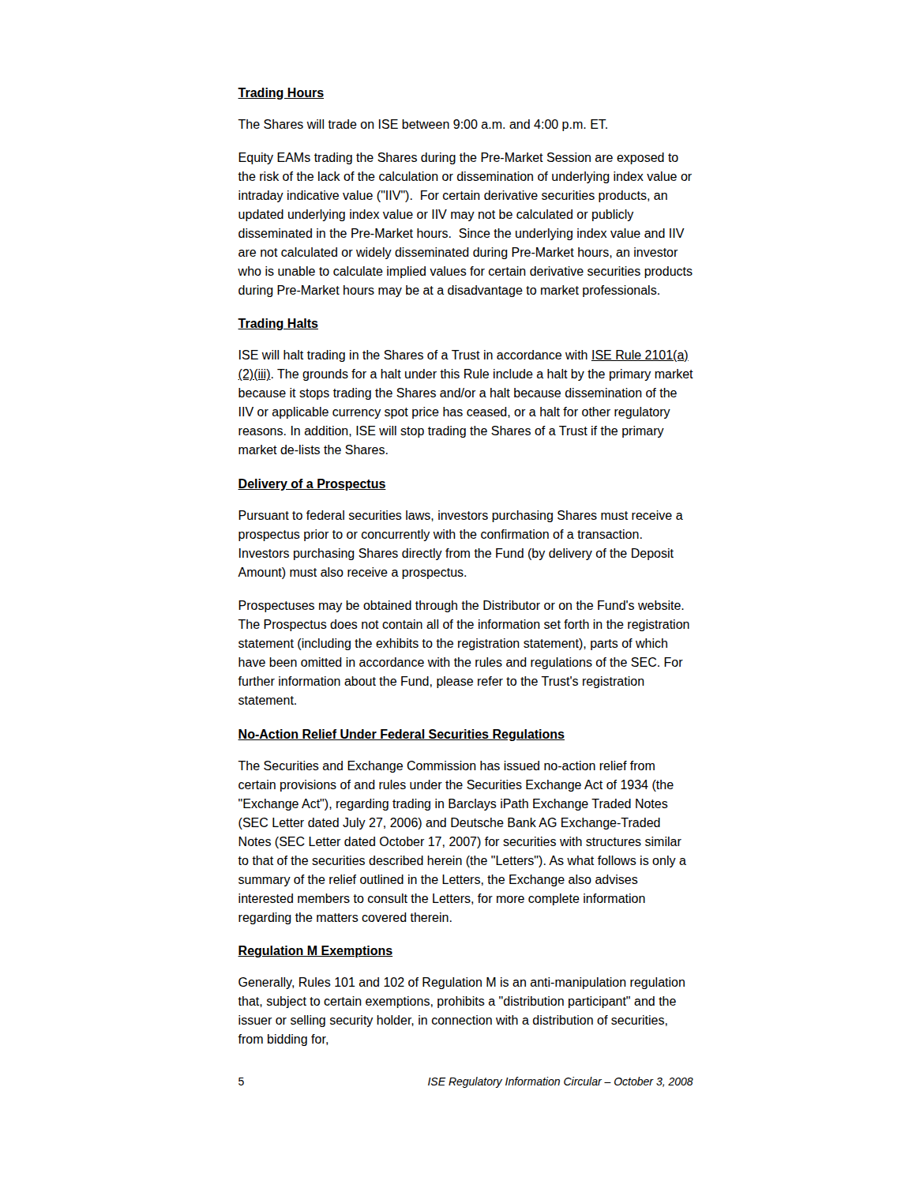Trading Hours
The Shares will trade on ISE between 9:00 a.m. and 4:00 p.m. ET.
Equity EAMs trading the Shares during the Pre-Market Session are exposed to the risk of the lack of the calculation or dissemination of underlying index value or intraday indicative value ("IIV"). For certain derivative securities products, an updated underlying index value or IIV may not be calculated or publicly disseminated in the Pre-Market hours. Since the underlying index value and IIV are not calculated or widely disseminated during Pre-Market hours, an investor who is unable to calculate implied values for certain derivative securities products during Pre-Market hours may be at a disadvantage to market professionals.
Trading Halts
ISE will halt trading in the Shares of a Trust in accordance with ISE Rule 2101(a)(2)(iii). The grounds for a halt under this Rule include a halt by the primary market because it stops trading the Shares and/or a halt because dissemination of the IIV or applicable currency spot price has ceased, or a halt for other regulatory reasons. In addition, ISE will stop trading the Shares of a Trust if the primary market de-lists the Shares.
Delivery of a Prospectus
Pursuant to federal securities laws, investors purchasing Shares must receive a prospectus prior to or concurrently with the confirmation of a transaction. Investors purchasing Shares directly from the Fund (by delivery of the Deposit Amount) must also receive a prospectus.
Prospectuses may be obtained through the Distributor or on the Fund's website. The Prospectus does not contain all of the information set forth in the registration statement (including the exhibits to the registration statement), parts of which have been omitted in accordance with the rules and regulations of the SEC. For further information about the Fund, please refer to the Trust's registration statement.
No-Action Relief Under Federal Securities Regulations
The Securities and Exchange Commission has issued no-action relief from certain provisions of and rules under the Securities Exchange Act of 1934 (the "Exchange Act"), regarding trading in Barclays iPath Exchange Traded Notes (SEC Letter dated July 27, 2006) and Deutsche Bank AG Exchange-Traded Notes (SEC Letter dated October 17, 2007) for securities with structures similar to that of the securities described herein (the "Letters"). As what follows is only a summary of the relief outlined in the Letters, the Exchange also advises interested members to consult the Letters, for more complete information regarding the matters covered therein.
Regulation M Exemptions
Generally, Rules 101 and 102 of Regulation M is an anti-manipulation regulation that, subject to certain exemptions, prohibits a "distribution participant" and the issuer or selling security holder, in connection with a distribution of securities, from bidding for,
5
ISE Regulatory Information Circular – October 3, 2008